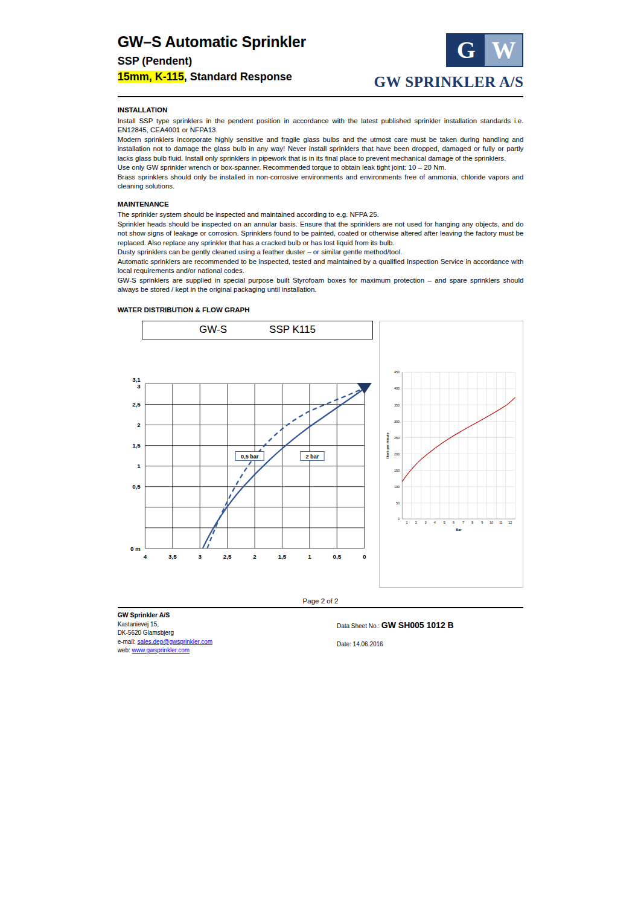GW–S Automatic Sprinkler
SSP (Pendent)
15mm, K-115, Standard Response
GW
GW SPRINKLER A/S
Installation
Install SSP type sprinklers in the pendent position in accordance with the latest published sprinkler installation standards i.e. EN12845, CEA4001 or NFPA13.
Modern sprinklers incorporate highly sensitive and fragile glass bulbs and the utmost care must be taken during handling and installation not to damage the glass bulb in any way! Never install sprinklers that have been dropped, damaged or fully or partly lacks glass bulb fluid. Install only sprinklers in pipework that is in its final place to prevent mechanical damage of the sprinklers.
Use only GW sprinkler wrench or box-spanner. Recommended torque to obtain leak tight joint: 10 – 20 Nm.
Brass sprinklers should only be installed in non-corrosive environments and environments free of ammonia, chloride vapors and cleaning solutions.
Maintenance
The sprinkler system should be inspected and maintained according to e.g. NFPA 25.
Sprinkler heads should be inspected on an annular basis. Ensure that the sprinklers are not used for hanging any objects, and do not show signs of leakage or corrosion. Sprinklers found to be painted, coated or otherwise altered after leaving the factory must be replaced. Also replace any sprinkler that has a cracked bulb or has lost liquid from its bulb.
Dusty sprinklers can be gently cleaned using a feather duster – or similar gentle method/tool.
Automatic sprinklers are recommended to be inspected, tested and maintained by a qualified Inspection Service in accordance with local requirements and/or national codes.
GW-S sprinklers are supplied in special purpose built Styrofoam boxes for maximum protection – and spare sprinklers should always be stored / kept in the original packaging until installation.
WATER DISTRIBUTION & FLOW GRAPH
GW-S SSP K115
3,1 3 2,5 2 1,5 1 0,5 0 m 4 3,5 3 2,5 2 1,5 1 0,5 0 0,5 bar 2 bar
450 400 350 300 250 200 150 100 50 0 liters per minute 1 2 3 4 5 6 7 8 9 10 11 12 Bar
Page 2 of 2
GW Sprinkler A/S
Kastanievej 15,
DK-5620 Glamsbjerg
e-mail: sales.dep@gwsprinkler.com
web: www.gwsprinkler.com
Data Sheet No.: GW SH005 1012 B
Date: 14.06.2016